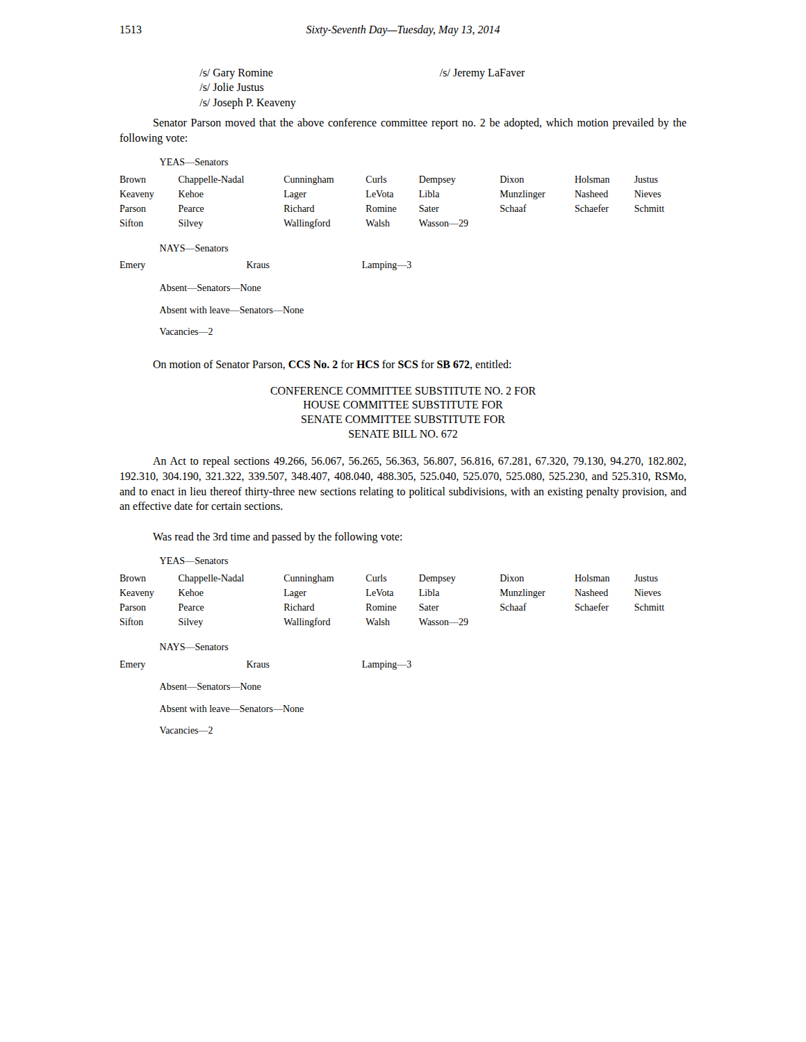1513
Sixty-Seventh Day—Tuesday, May 13, 2014
/s/ Gary Romine/s/ Jeremy LaFaver
/s/ Jolie Justus
/s/ Joseph P. Keaveny
Senator Parson moved that the above conference committee report no. 2 be adopted, which motion prevailed by the following vote:
YEAS—Senators
| Brown | Chappelle-Nadal | Cunningham | Curls | Dempsey | Dixon | Holsman | Justus |
| Keaveny | Kehoe | Lager | LeVota | Libla | Munzlinger | Nasheed | Nieves |
| Parson | Pearce | Richard | Romine | Sater | Schaaf | Schaefer | Schmitt |
| Sifton | Silvey | Wallingford | Walsh | Wasson—29 | | | |
NAYS—Senators
| Emery | Kraus | Lamping—3 | | | | | |
Absent—Senators—None
Absent with leave—Senators—None
Vacancies—2
On motion of Senator Parson, CCS No. 2 for HCS for SCS for SB 672, entitled:
CONFERENCE COMMITTEE SUBSTITUTE NO. 2 FOR
HOUSE COMMITTEE SUBSTITUTE FOR
SENATE COMMITTEE SUBSTITUTE FOR
SENATE BILL NO. 672
An Act to repeal sections 49.266, 56.067, 56.265, 56.363, 56.807, 56.816, 67.281, 67.320, 79.130, 94.270, 182.802, 192.310, 304.190, 321.322, 339.507, 348.407, 408.040, 488.305, 525.040, 525.070, 525.080, 525.230, and 525.310, RSMo, and to enact in lieu thereof thirty-three new sections relating to political subdivisions, with an existing penalty provision, and an effective date for certain sections.
Was read the 3rd time and passed by the following vote:
YEAS—Senators
| Brown | Chappelle-Nadal | Cunningham | Curls | Dempsey | Dixon | Holsman | Justus |
| Keaveny | Kehoe | Lager | LeVota | Libla | Munzlinger | Nasheed | Nieves |
| Parson | Pearce | Richard | Romine | Sater | Schaaf | Schaefer | Schmitt |
| Sifton | Silvey | Wallingford | Walsh | Wasson—29 | | | |
NAYS—Senators
| Emery | Kraus | Lamping—3 | | | | | |
Absent—Senators—None
Absent with leave—Senators—None
Vacancies—2